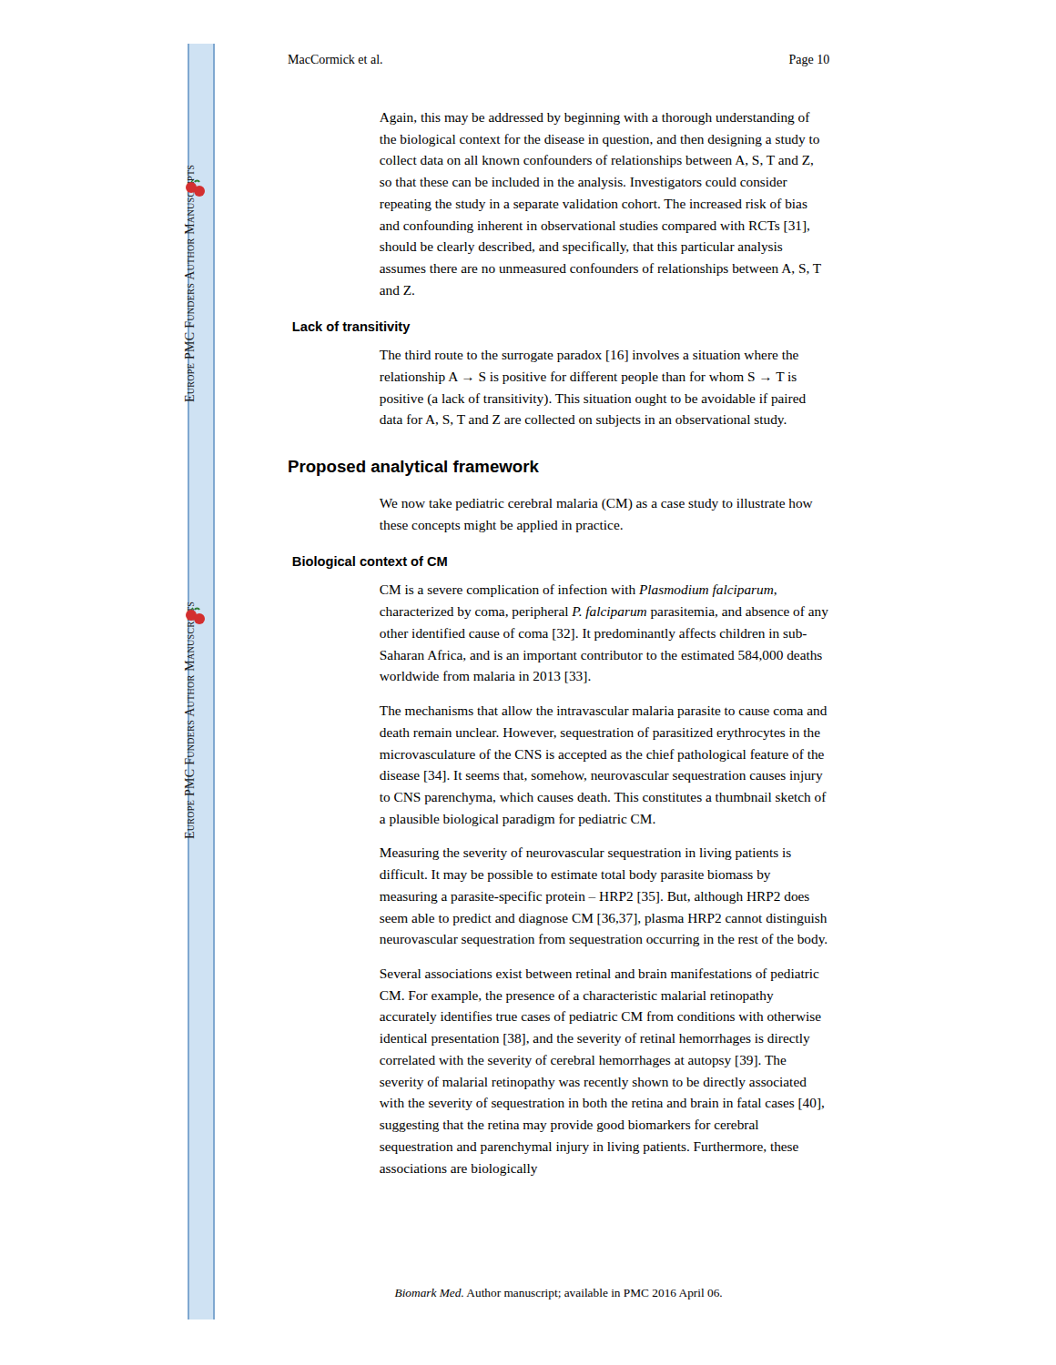Europe PMC Funders Author Manuscripts
Europe PMC Funders Author Manuscripts
MacCormick et al. Page 10
Again, this may be addressed by beginning with a thorough understanding of the biological context for the disease in question, and then designing a study to collect data on all known confounders of relationships between A, S, T and Z, so that these can be included in the analysis. Investigators could consider repeating the study in a separate validation cohort. The increased risk of bias and confounding inherent in observational studies compared with RCTs [31], should be clearly described, and specifically, that this particular analysis assumes there are no unmeasured confounders of relationships between A, S, T and Z.
Lack of transitivity
The third route to the surrogate paradox [16] involves a situation where the relationship A → S is positive for different people than for whom S → T is positive (a lack of transitivity). This situation ought to be avoidable if paired data for A, S, T and Z are collected on subjects in an observational study.
Proposed analytical framework
We now take pediatric cerebral malaria (CM) as a case study to illustrate how these concepts might be applied in practice.
Biological context of CM
CM is a severe complication of infection with Plasmodium falciparum, characterized by coma, peripheral P. falciparum parasitemia, and absence of any other identified cause of coma [32]. It predominantly affects children in sub-Saharan Africa, and is an important contributor to the estimated 584,000 deaths worldwide from malaria in 2013 [33].
The mechanisms that allow the intravascular malaria parasite to cause coma and death remain unclear. However, sequestration of parasitized erythrocytes in the microvasculature of the CNS is accepted as the chief pathological feature of the disease [34]. It seems that, somehow, neurovascular sequestration causes injury to CNS parenchyma, which causes death. This constitutes a thumbnail sketch of a plausible biological paradigm for pediatric CM.
Measuring the severity of neurovascular sequestration in living patients is difficult. It may be possible to estimate total body parasite biomass by measuring a parasite-specific protein – HRP2 [35]. But, although HRP2 does seem able to predict and diagnose CM [36,37], plasma HRP2 cannot distinguish neurovascular sequestration from sequestration occurring in the rest of the body.
Several associations exist between retinal and brain manifestations of pediatric CM. For example, the presence of a characteristic malarial retinopathy accurately identifies true cases of pediatric CM from conditions with otherwise identical presentation [38], and the severity of retinal hemorrhages is directly correlated with the severity of cerebral hemorrhages at autopsy [39]. The severity of malarial retinopathy was recently shown to be directly associated with the severity of sequestration in both the retina and brain in fatal cases [40], suggesting that the retina may provide good biomarkers for cerebral sequestration and parenchymal injury in living patients. Furthermore, these associations are biologically
Biomark Med. Author manuscript; available in PMC 2016 April 06.